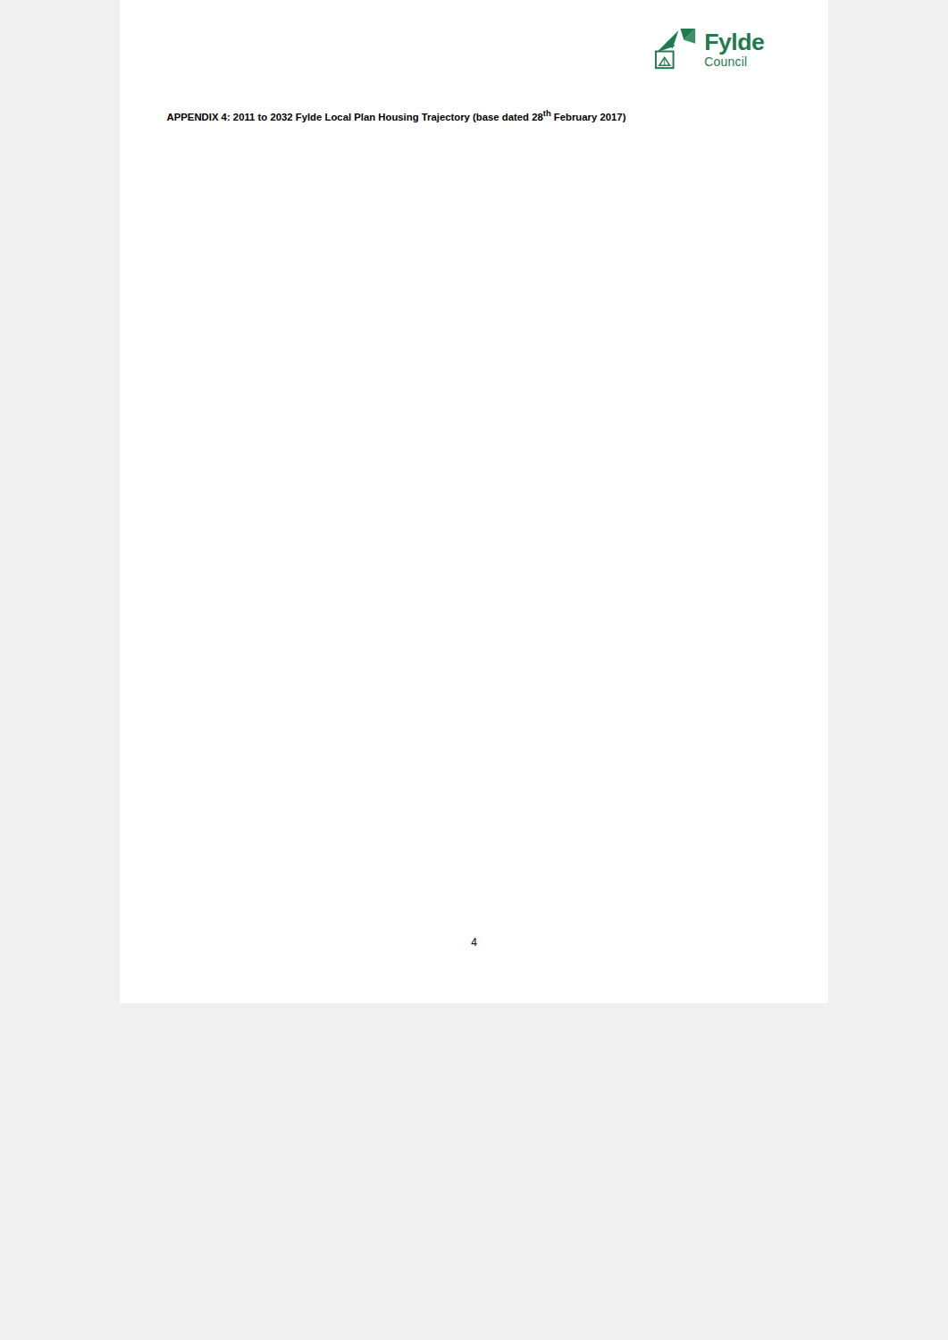Fylde Council
APPENDIX 4: 2011 to 2032 Fylde Local Plan Housing Trajectory (base dated 28th February 2017)
4